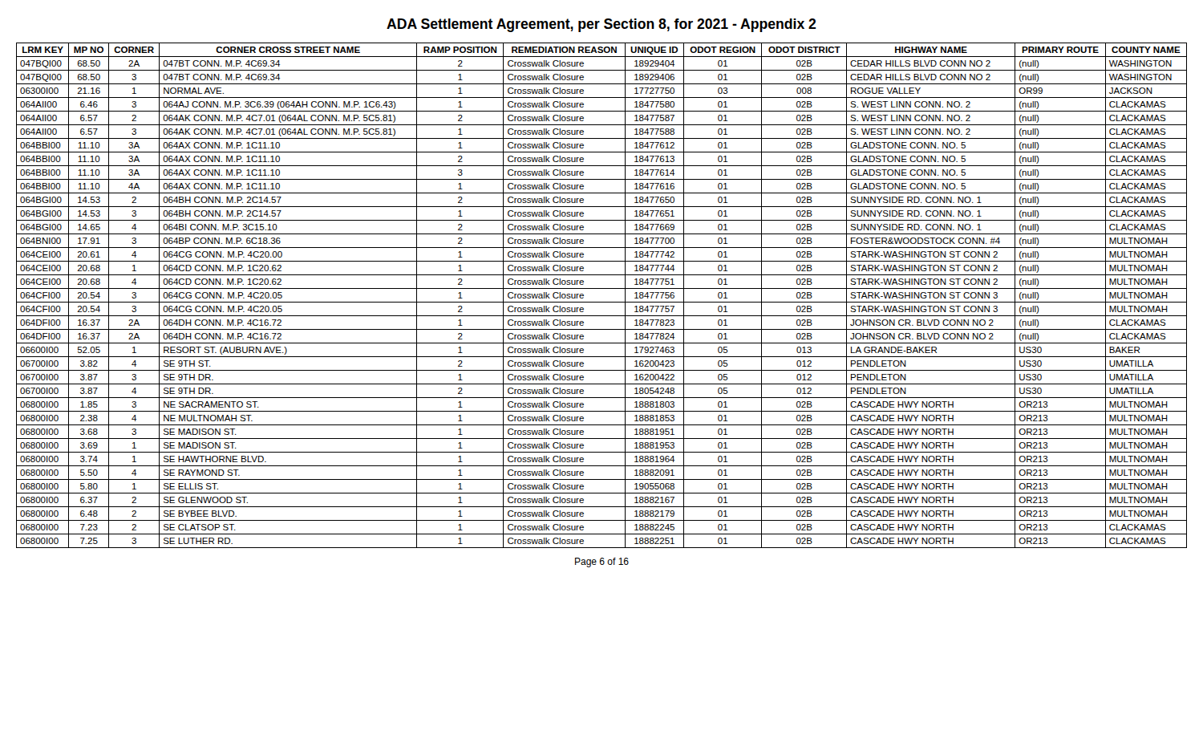ADA Settlement Agreement, per Section 8, for 2021 - Appendix 2
| LRM KEY | MP NO | CORNER | CORNER CROSS STREET NAME | RAMP POSITION | REMEDIATION REASON | UNIQUE ID | ODOT REGION | ODOT DISTRICT | HIGHWAY NAME | PRIMARY ROUTE | COUNTY NAME |
| --- | --- | --- | --- | --- | --- | --- | --- | --- | --- | --- | --- |
| 047BQI00 | 68.50 | 2A | 047BT CONN. M.P. 4C69.34 | 2 | Crosswalk Closure | 18929404 | 01 | 02B | CEDAR HILLS BLVD CONN NO 2 | (null) | WASHINGTON |
| 047BQI00 | 68.50 | 3 | 047BT CONN. M.P. 4C69.34 | 1 | Crosswalk Closure | 18929406 | 01 | 02B | CEDAR HILLS BLVD CONN NO 2 | (null) | WASHINGTON |
| 06300I00 | 21.16 | 1 | NORMAL AVE. | 1 | Crosswalk Closure | 17727750 | 03 | 008 | ROGUE VALLEY | OR99 | JACKSON |
| 064AII00 | 6.46 | 3 | 064AJ CONN. M.P. 3C6.39 (064AH CONN. M.P. 1C6.43) | 1 | Crosswalk Closure | 18477580 | 01 | 02B | S. WEST LINN CONN. NO. 2 | (null) | CLACKAMAS |
| 064AII00 | 6.57 | 2 | 064AK CONN. M.P. 4C7.01 (064AL CONN. M.P. 5C5.81) | 2 | Crosswalk Closure | 18477587 | 01 | 02B | S. WEST LINN CONN. NO. 2 | (null) | CLACKAMAS |
| 064AII00 | 6.57 | 3 | 064AK CONN. M.P. 4C7.01 (064AL CONN. M.P. 5C5.81) | 1 | Crosswalk Closure | 18477588 | 01 | 02B | S. WEST LINN CONN. NO. 2 | (null) | CLACKAMAS |
| 064BBI00 | 11.10 | 3A | 064AX CONN. M.P. 1C11.10 | 1 | Crosswalk Closure | 18477612 | 01 | 02B | GLADSTONE CONN. NO. 5 | (null) | CLACKAMAS |
| 064BBI00 | 11.10 | 3A | 064AX CONN. M.P. 1C11.10 | 2 | Crosswalk Closure | 18477613 | 01 | 02B | GLADSTONE CONN. NO. 5 | (null) | CLACKAMAS |
| 064BBI00 | 11.10 | 3A | 064AX CONN. M.P. 1C11.10 | 3 | Crosswalk Closure | 18477614 | 01 | 02B | GLADSTONE CONN. NO. 5 | (null) | CLACKAMAS |
| 064BBI00 | 11.10 | 4A | 064AX CONN. M.P. 1C11.10 | 1 | Crosswalk Closure | 18477616 | 01 | 02B | GLADSTONE CONN. NO. 5 | (null) | CLACKAMAS |
| 064BGI00 | 14.53 | 2 | 064BH CONN. M.P. 2C14.57 | 2 | Crosswalk Closure | 18477650 | 01 | 02B | SUNNYSIDE RD. CONN. NO. 1 | (null) | CLACKAMAS |
| 064BGI00 | 14.53 | 3 | 064BH CONN. M.P. 2C14.57 | 1 | Crosswalk Closure | 18477651 | 01 | 02B | SUNNYSIDE RD. CONN. NO. 1 | (null) | CLACKAMAS |
| 064BGI00 | 14.65 | 4 | 064BI CONN. M.P. 3C15.10 | 2 | Crosswalk Closure | 18477669 | 01 | 02B | SUNNYSIDE RD. CONN. NO. 1 | (null) | CLACKAMAS |
| 064BNI00 | 17.91 | 3 | 064BP CONN. M.P. 6C18.36 | 2 | Crosswalk Closure | 18477700 | 01 | 02B | FOSTER&WOODSTOCK CONN. #4 | (null) | MULTNOMAH |
| 064CEI00 | 20.61 | 4 | 064CG CONN. M.P. 4C20.00 | 1 | Crosswalk Closure | 18477742 | 01 | 02B | STARK-WASHINGTON ST CONN 2 | (null) | MULTNOMAH |
| 064CEI00 | 20.68 | 1 | 064CD CONN. M.P. 1C20.62 | 1 | Crosswalk Closure | 18477744 | 01 | 02B | STARK-WASHINGTON ST CONN 2 | (null) | MULTNOMAH |
| 064CEI00 | 20.68 | 4 | 064CD CONN. M.P. 1C20.62 | 2 | Crosswalk Closure | 18477751 | 01 | 02B | STARK-WASHINGTON ST CONN 2 | (null) | MULTNOMAH |
| 064CFI00 | 20.54 | 3 | 064CG CONN. M.P. 4C20.05 | 1 | Crosswalk Closure | 18477756 | 01 | 02B | STARK-WASHINGTON ST CONN 3 | (null) | MULTNOMAH |
| 064CFI00 | 20.54 | 3 | 064CG CONN. M.P. 4C20.05 | 2 | Crosswalk Closure | 18477757 | 01 | 02B | STARK-WASHINGTON ST CONN 3 | (null) | MULTNOMAH |
| 064DFI00 | 16.37 | 2A | 064DH CONN. M.P. 4C16.72 | 1 | Crosswalk Closure | 18477823 | 01 | 02B | JOHNSON CR. BLVD CONN NO 2 | (null) | CLACKAMAS |
| 064DFI00 | 16.37 | 2A | 064DH CONN. M.P. 4C16.72 | 2 | Crosswalk Closure | 18477824 | 01 | 02B | JOHNSON CR. BLVD CONN NO 2 | (null) | CLACKAMAS |
| 06600I00 | 52.05 | 1 | RESORT ST. (AUBURN AVE.) | 1 | Crosswalk Closure | 17927463 | 05 | 013 | LA GRANDE-BAKER | US30 | BAKER |
| 06700I00 | 3.82 | 4 | SE 9TH ST. | 2 | Crosswalk Closure | 16200423 | 05 | 012 | PENDLETON | US30 | UMATILLA |
| 06700I00 | 3.87 | 3 | SE 9TH DR. | 1 | Crosswalk Closure | 16200422 | 05 | 012 | PENDLETON | US30 | UMATILLA |
| 06700I00 | 3.87 | 4 | SE 9TH DR. | 2 | Crosswalk Closure | 18054248 | 05 | 012 | PENDLETON | US30 | UMATILLA |
| 06800I00 | 1.85 | 3 | NE SACRAMENTO ST. | 1 | Crosswalk Closure | 18881803 | 01 | 02B | CASCADE HWY NORTH | OR213 | MULTNOMAH |
| 06800I00 | 2.38 | 4 | NE MULTNOMAH ST. | 1 | Crosswalk Closure | 18881853 | 01 | 02B | CASCADE HWY NORTH | OR213 | MULTNOMAH |
| 06800I00 | 3.68 | 3 | SE MADISON ST. | 1 | Crosswalk Closure | 18881951 | 01 | 02B | CASCADE HWY NORTH | OR213 | MULTNOMAH |
| 06800I00 | 3.69 | 1 | SE MADISON ST. | 1 | Crosswalk Closure | 18881953 | 01 | 02B | CASCADE HWY NORTH | OR213 | MULTNOMAH |
| 06800I00 | 3.74 | 1 | SE HAWTHORNE BLVD. | 1 | Crosswalk Closure | 18881964 | 01 | 02B | CASCADE HWY NORTH | OR213 | MULTNOMAH |
| 06800I00 | 5.50 | 4 | SE RAYMOND ST. | 1 | Crosswalk Closure | 18882091 | 01 | 02B | CASCADE HWY NORTH | OR213 | MULTNOMAH |
| 06800I00 | 5.80 | 1 | SE ELLIS ST. | 1 | Crosswalk Closure | 19055068 | 01 | 02B | CASCADE HWY NORTH | OR213 | MULTNOMAH |
| 06800I00 | 6.37 | 2 | SE GLENWOOD ST. | 1 | Crosswalk Closure | 18882167 | 01 | 02B | CASCADE HWY NORTH | OR213 | MULTNOMAH |
| 06800I00 | 6.48 | 2 | SE BYBEE BLVD. | 1 | Crosswalk Closure | 18882179 | 01 | 02B | CASCADE HWY NORTH | OR213 | MULTNOMAH |
| 06800I00 | 7.23 | 2 | SE CLATSOP ST. | 1 | Crosswalk Closure | 18882245 | 01 | 02B | CASCADE HWY NORTH | OR213 | CLACKAMAS |
| 06800I00 | 7.25 | 3 | SE LUTHER RD. | 1 | Crosswalk Closure | 18882251 | 01 | 02B | CASCADE HWY NORTH | OR213 | CLACKAMAS |
Page 6 of 16